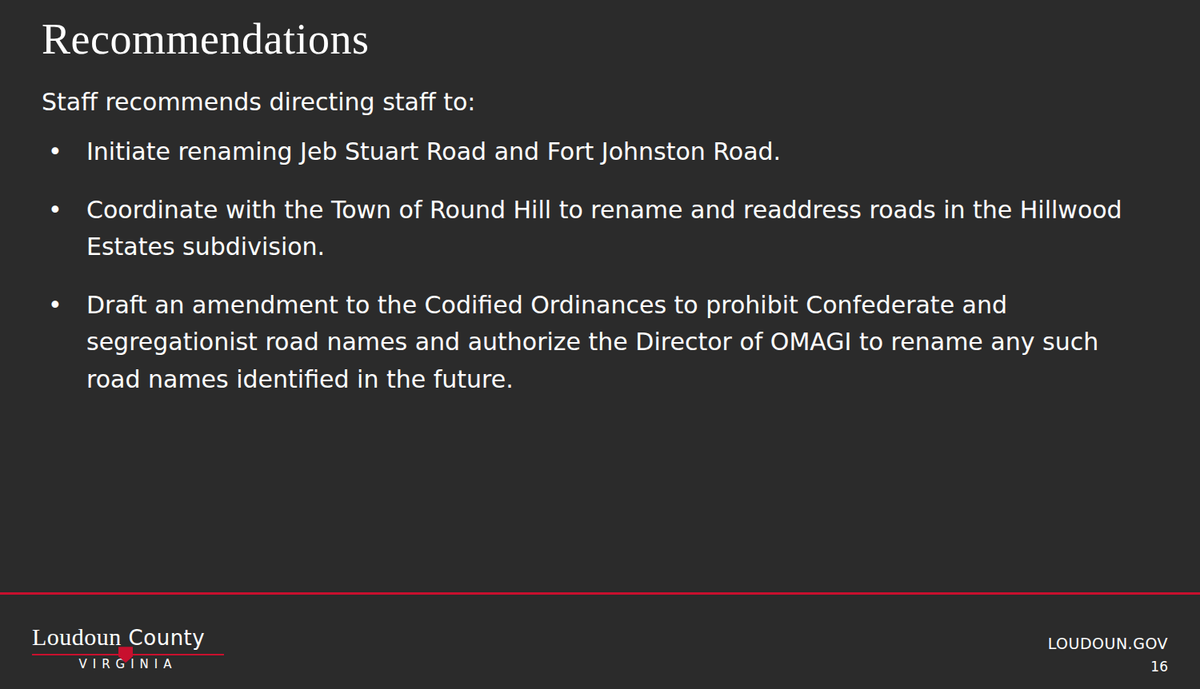Recommendations
Staff recommends directing staff to:
Initiate renaming Jeb Stuart Road and Fort Johnston Road.
Coordinate with the Town of Round Hill to rename and readdress roads in the Hillwood Estates subdivision.
Draft an amendment to the Codified Ordinances to prohibit Confederate and segregationist road names and authorize the Director of OMAGI to rename any such road names identified in the future.
Loudoun County
VIRGINIA
LOUDOUN.GOV
16